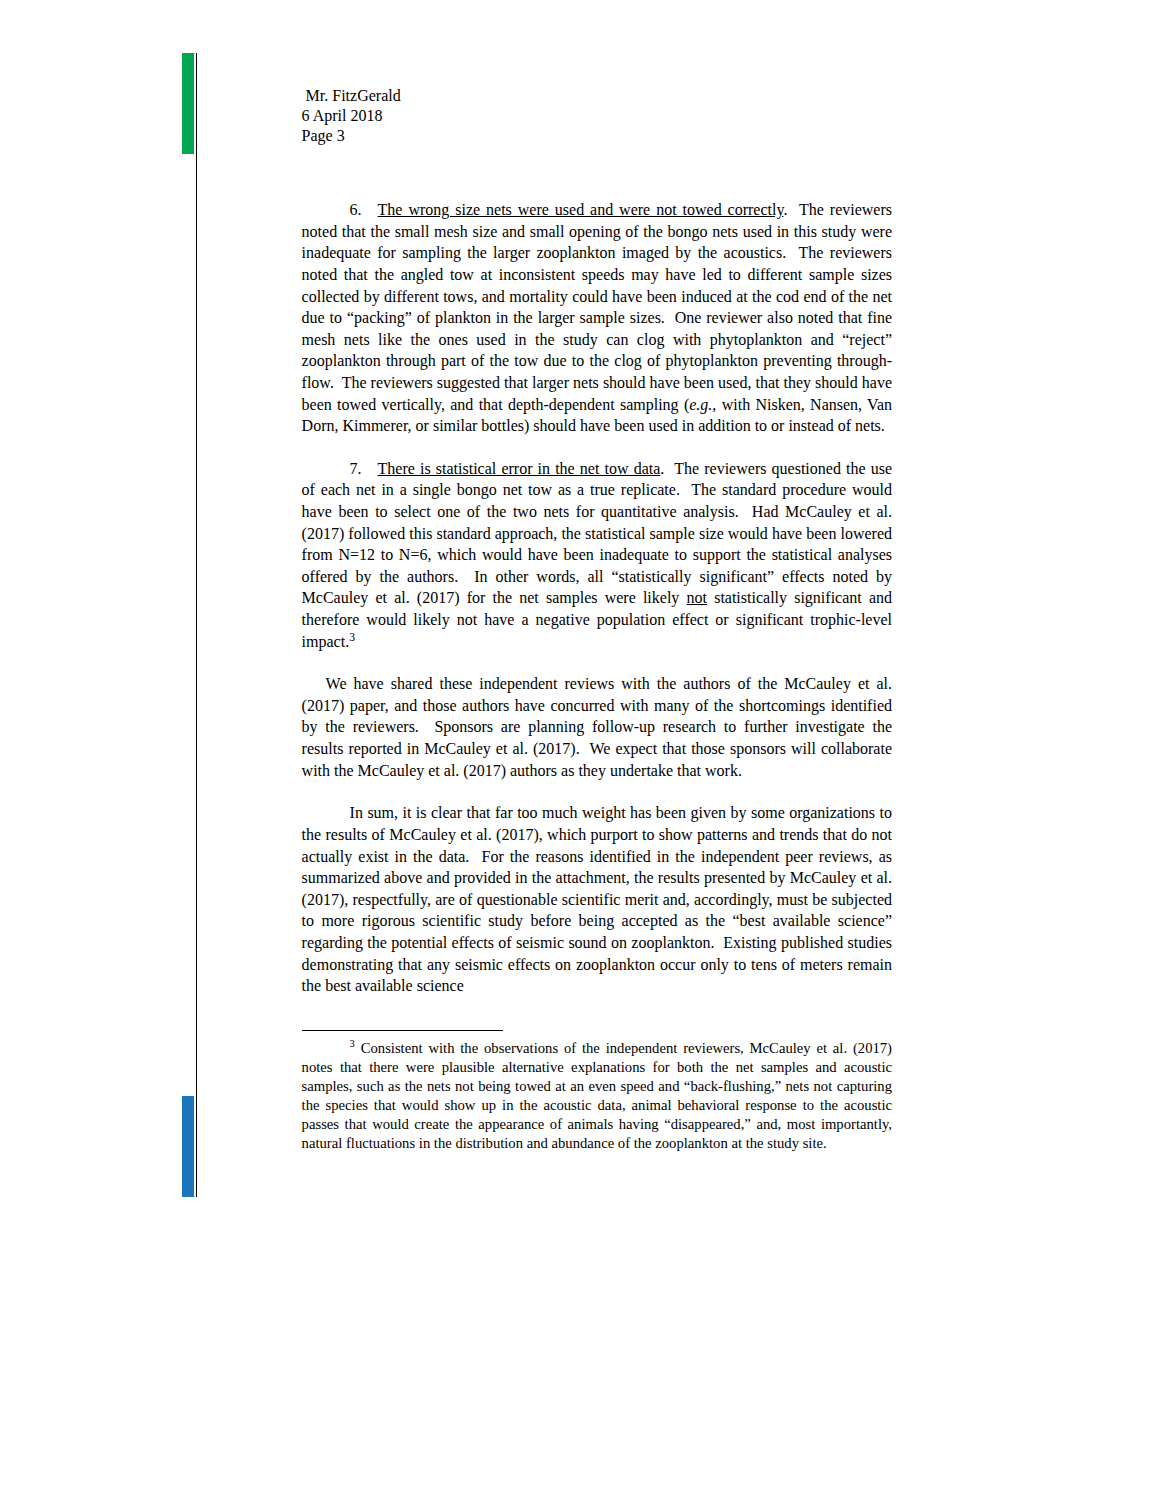Mr. FitzGerald
6 April 2018
Page 3
6. The wrong size nets were used and were not towed correctly. The reviewers noted that the small mesh size and small opening of the bongo nets used in this study were inadequate for sampling the larger zooplankton imaged by the acoustics. The reviewers noted that the angled tow at inconsistent speeds may have led to different sample sizes collected by different tows, and mortality could have been induced at the cod end of the net due to “packing” of plankton in the larger sample sizes. One reviewer also noted that fine mesh nets like the ones used in the study can clog with phytoplankton and “reject” zooplankton through part of the tow due to the clog of phytoplankton preventing through-flow. The reviewers suggested that larger nets should have been used, that they should have been towed vertically, and that depth-dependent sampling (e.g., with Nisken, Nansen, Van Dorn, Kimmerer, or similar bottles) should have been used in addition to or instead of nets.
7. There is statistical error in the net tow data. The reviewers questioned the use of each net in a single bongo net tow as a true replicate. The standard procedure would have been to select one of the two nets for quantitative analysis. Had McCauley et al. (2017) followed this standard approach, the statistical sample size would have been lowered from N=12 to N=6, which would have been inadequate to support the statistical analyses offered by the authors. In other words, all “statistically significant” effects noted by McCauley et al. (2017) for the net samples were likely not statistically significant and therefore would likely not have a negative population effect or significant trophic-level impact.3
We have shared these independent reviews with the authors of the McCauley et al. (2017) paper, and those authors have concurred with many of the shortcomings identified by the reviewers. Sponsors are planning follow-up research to further investigate the results reported in McCauley et al. (2017). We expect that those sponsors will collaborate with the McCauley et al. (2017) authors as they undertake that work.
In sum, it is clear that far too much weight has been given by some organizations to the results of McCauley et al. (2017), which purport to show patterns and trends that do not actually exist in the data. For the reasons identified in the independent peer reviews, as summarized above and provided in the attachment, the results presented by McCauley et al. (2017), respectfully, are of questionable scientific merit and, accordingly, must be subjected to more rigorous scientific study before being accepted as the “best available science” regarding the potential effects of seismic sound on zooplankton. Existing published studies demonstrating that any seismic effects on zooplankton occur only to tens of meters remain the best available science
3 Consistent with the observations of the independent reviewers, McCauley et al. (2017) notes that there were plausible alternative explanations for both the net samples and acoustic samples, such as the nets not being towed at an even speed and “back-flushing,” nets not capturing the species that would show up in the acoustic data, animal behavioral response to the acoustic passes that would create the appearance of animals having “disappeared,” and, most importantly, natural fluctuations in the distribution and abundance of the zooplankton at the study site.